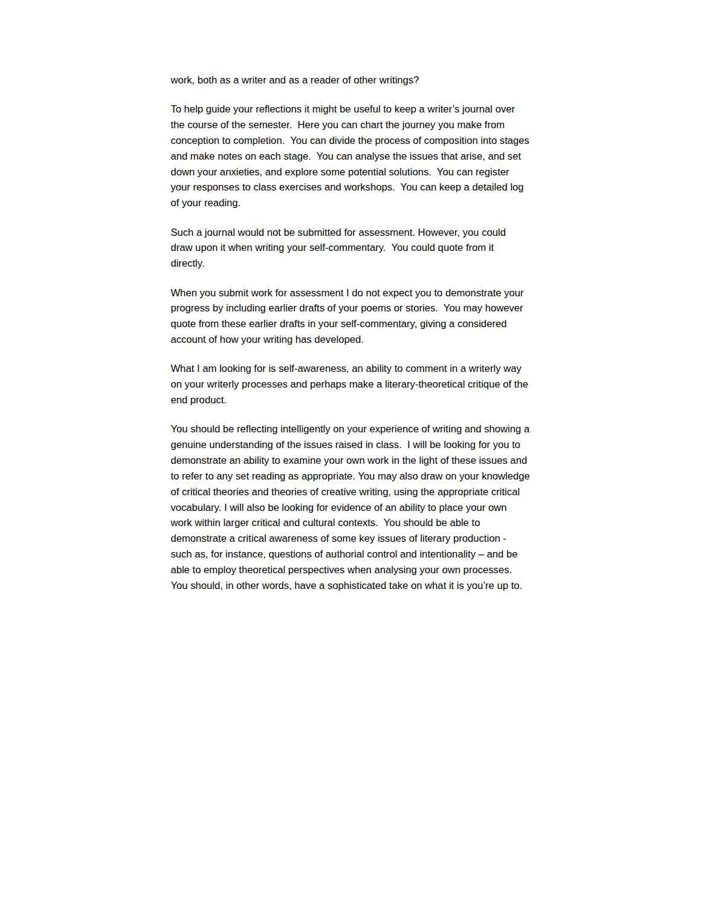work, both as a writer and as a reader of other writings?
To help guide your reflections it might be useful to keep a writer’s journal over the course of the semester. Here you can chart the journey you make from conception to completion. You can divide the process of composition into stages and make notes on each stage. You can analyse the issues that arise, and set down your anxieties, and explore some potential solutions. You can register your responses to class exercises and workshops. You can keep a detailed log of your reading.
Such a journal would not be submitted for assessment. However, you could draw upon it when writing your self-commentary. You could quote from it directly.
When you submit work for assessment I do not expect you to demonstrate your progress by including earlier drafts of your poems or stories. You may however quote from these earlier drafts in your self-commentary, giving a considered account of how your writing has developed.
What I am looking for is self-awareness, an ability to comment in a writerly way on your writerly processes and perhaps make a literary-theoretical critique of the end product.
You should be reflecting intelligently on your experience of writing and showing a genuine understanding of the issues raised in class. I will be looking for you to demonstrate an ability to examine your own work in the light of these issues and to refer to any set reading as appropriate. You may also draw on your knowledge of critical theories and theories of creative writing, using the appropriate critical vocabulary. I will also be looking for evidence of an ability to place your own work within larger critical and cultural contexts. You should be able to demonstrate a critical awareness of some key issues of literary production - such as, for instance, questions of authorial control and intentionality – and be able to employ theoretical perspectives when analysing your own processes. You should, in other words, have a sophisticated take on what it is you’re up to.